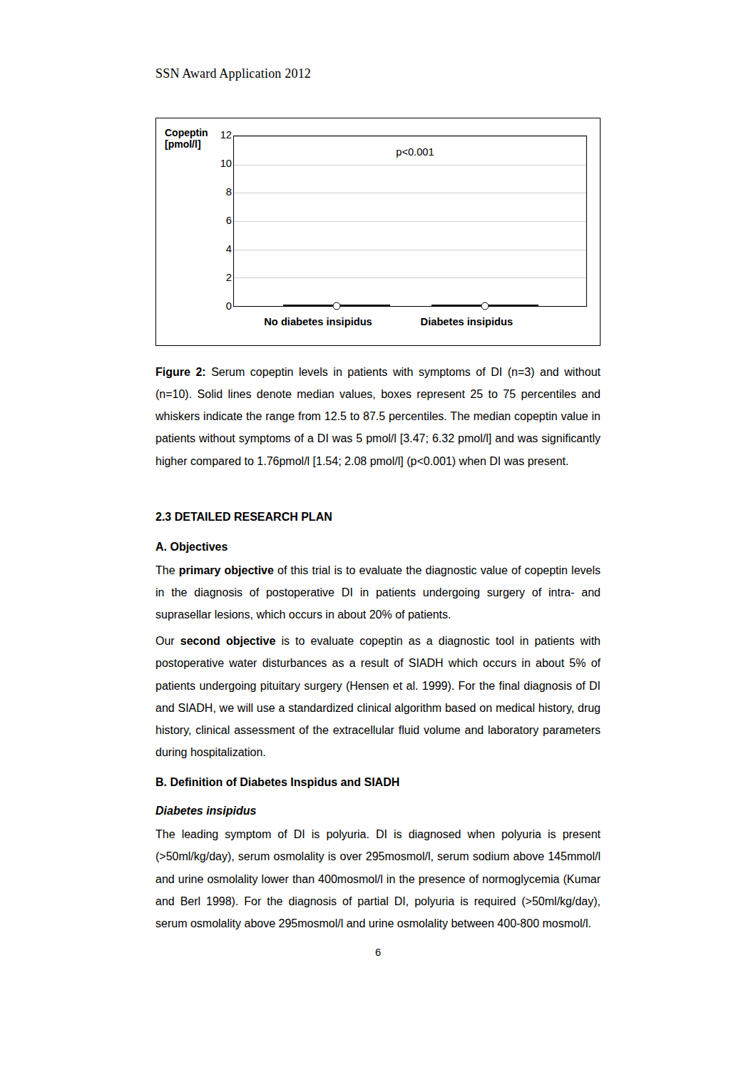SSN Award Application 2012
Copeptin
[pmol/l]
12 10 8 6 4 2 0
p<0.001
+
No diabetes insipidus Diabetes insipidus
Figure 2: Serum copeptin levels in patients with symptoms of DI (n=3) and without (n=10). Solid lines denote median values, boxes represent 25 to 75 percentiles and whiskers indicate the range from 12.5 to 87.5 percentiles. The median copeptin value in patients without symptoms of a DI was 5 pmol/l [3.47; 6.32 pmol/l] and was significantly higher compared to 1.76pmol/l [1.54; 2.08 pmol/l] (p<0.001) when DI was present.
2.3 DETAILED RESEARCH PLAN
A. Objectives
The primary objective of this trial is to evaluate the diagnostic value of copeptin levels in the diagnosis of postoperative DI in patients undergoing surgery of intra- and suprasellar lesions, which occurs in about 20% of patients.
Our second objective is to evaluate copeptin as a diagnostic tool in patients with postoperative water disturbances as a result of SIADH which occurs in about 5% of patients undergoing pituitary surgery (Hensen et al. 1999). For the final diagnosis of DI and SIADH, we will use a standardized clinical algorithm based on medical history, drug history, clinical assessment of the extracellular fluid volume and laboratory parameters during hospitalization.
B. Definition of Diabetes Inspidus and SIADH
Diabetes insipidus
The leading symptom of DI is polyuria. DI is diagnosed when polyuria is present (>50ml/kg/day), serum osmolality is over 295mosmol/l, serum sodium above 145mmol/l and urine osmolality lower than 400mosmol/l in the presence of normoglycemia (Kumar and Berl 1998). For the diagnosis of partial DI, polyuria is required (>50ml/kg/day), serum osmolality above 295mosmol/l and urine osmolality between 400-800 mosmol/l.
6